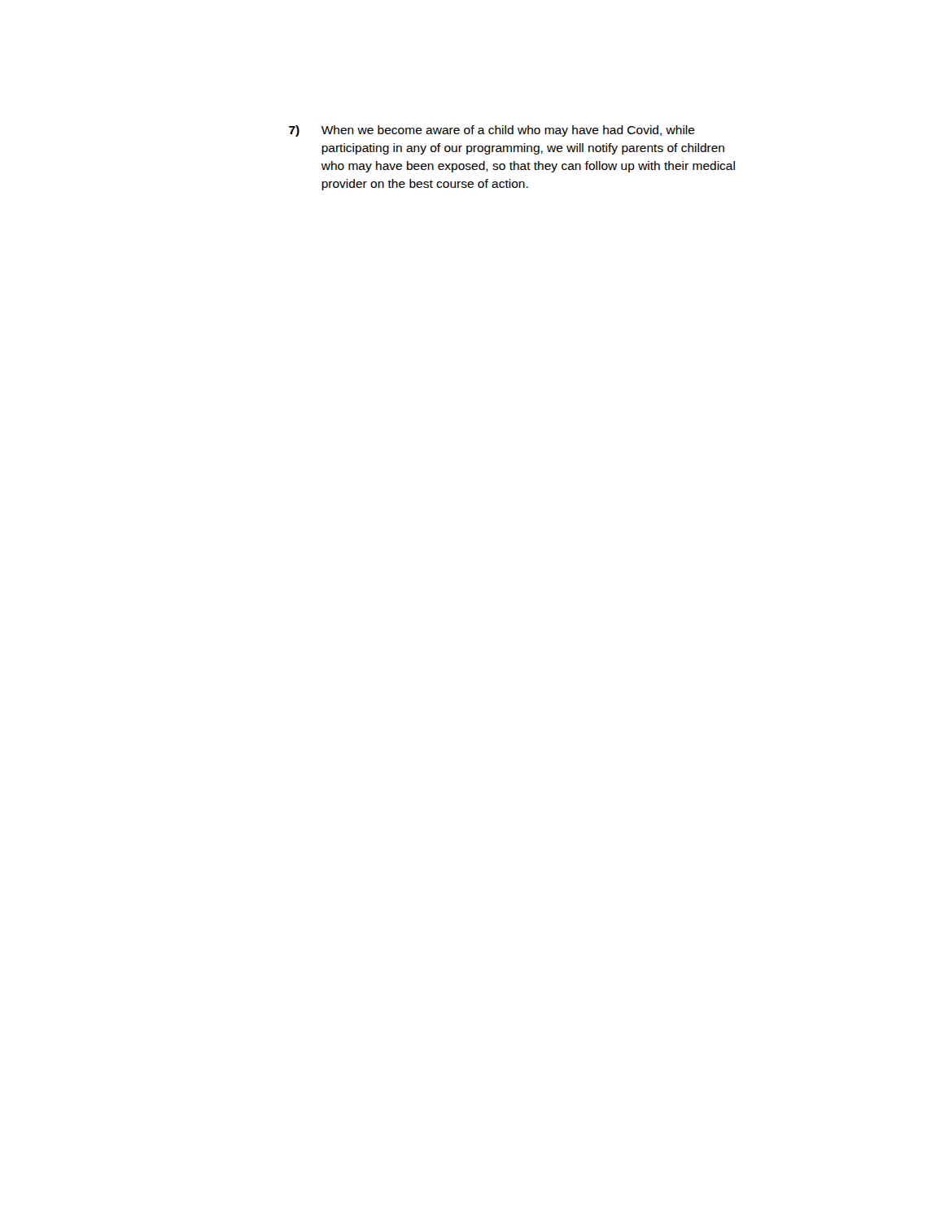7) When we become aware of a child who may have had Covid, while participating in any of our programming, we will notify parents of children who may have been exposed, so that they can follow up with their medical provider on the best course of action.